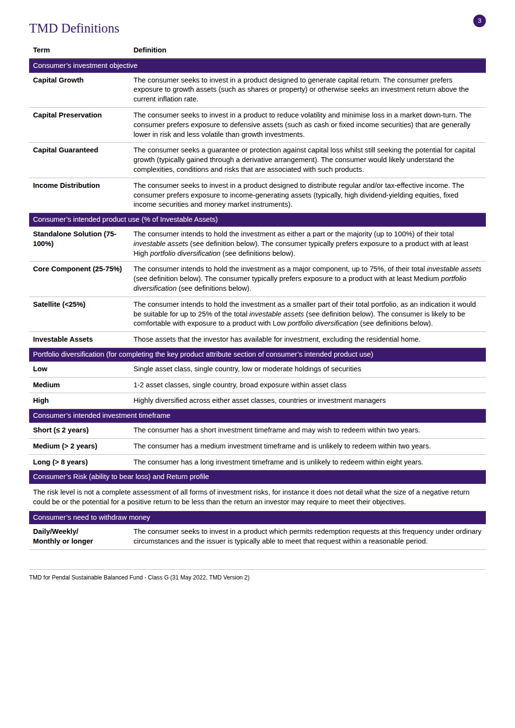3
TMD Definitions
| Term | Definition |
| --- | --- |
| Consumer’s investment objective |
| Capital Growth | The consumer seeks to invest in a product designed to generate capital return. The consumer prefers exposure to growth assets (such as shares or property) or otherwise seeks an investment return above the current inflation rate. |
| Capital Preservation | The consumer seeks to invest in a product to reduce volatility and minimise loss in a market down-turn. The consumer prefers exposure to defensive assets (such as cash or fixed income securities) that are generally lower in risk and less volatile than growth investments. |
| Capital Guaranteed | The consumer seeks a guarantee or protection against capital loss whilst still seeking the potential for capital growth (typically gained through a derivative arrangement). The consumer would likely understand the complexities, conditions and risks that are associated with such products. |
| Income Distribution | The consumer seeks to invest in a product designed to distribute regular and/or tax-effective income. The consumer prefers exposure to income-generating assets (typically, high dividend-yielding equities, fixed income securities and money market instruments). |
| Consumer’s intended product use (% of Investable Assets) |
| Standalone Solution (75-100%) | The consumer intends to hold the investment as either a part or the majority (up to 100%) of their total investable assets (see definition below). The consumer typically prefers exposure to a product with at least High portfolio diversification (see definitions below). |
| Core Component (25-75%) | The consumer intends to hold the investment as a major component, up to 75%, of their total investable assets (see definition below). The consumer typically prefers exposure to a product with at least Medium portfolio diversification (see definitions below). |
| Satellite (<25%) | The consumer intends to hold the investment as a smaller part of their total portfolio, as an indication it would be suitable for up to 25% of the total investable assets (see definition below). The consumer is likely to be comfortable with exposure to a product with Low portfolio diversification (see definitions below). |
| Investable Assets | Those assets that the investor has available for investment, excluding the residential home. |
| Portfolio diversification (for completing the key product attribute section of consumer’s intended product use) |
| Low | Single asset class, single country, low or moderate holdings of securities |
| Medium | 1-2 asset classes, single country, broad exposure within asset class |
| High | Highly diversified across either asset classes, countries or investment managers |
| Consumer’s intended investment timeframe |
| Short (≤ 2 years) | The consumer has a short investment timeframe and may wish to redeem within two years. |
| Medium (> 2 years) | The consumer has a medium investment timeframe and is unlikely to redeem within two years. |
| Long (> 8 years) | The consumer has a long investment timeframe and is unlikely to redeem within eight years. |
| Consumer’s Risk (ability to bear loss) and Return profile |
| The risk level is not a complete assessment of all forms of investment risks, for instance it does not detail what the size of a negative return could be or the potential for a positive return to be less than the return an investor may require to meet their objectives. |
| Consumer’s need to withdraw money |
| Daily/Weekly/ Monthly or longer | The consumer seeks to invest in a product which permits redemption requests at this frequency under ordinary circumstances and the issuer is typically able to meet that request within a reasonable period. |
TMD for Pendal Sustainable Balanced Fund - Class G (31 May 2022, TMD Version 2)